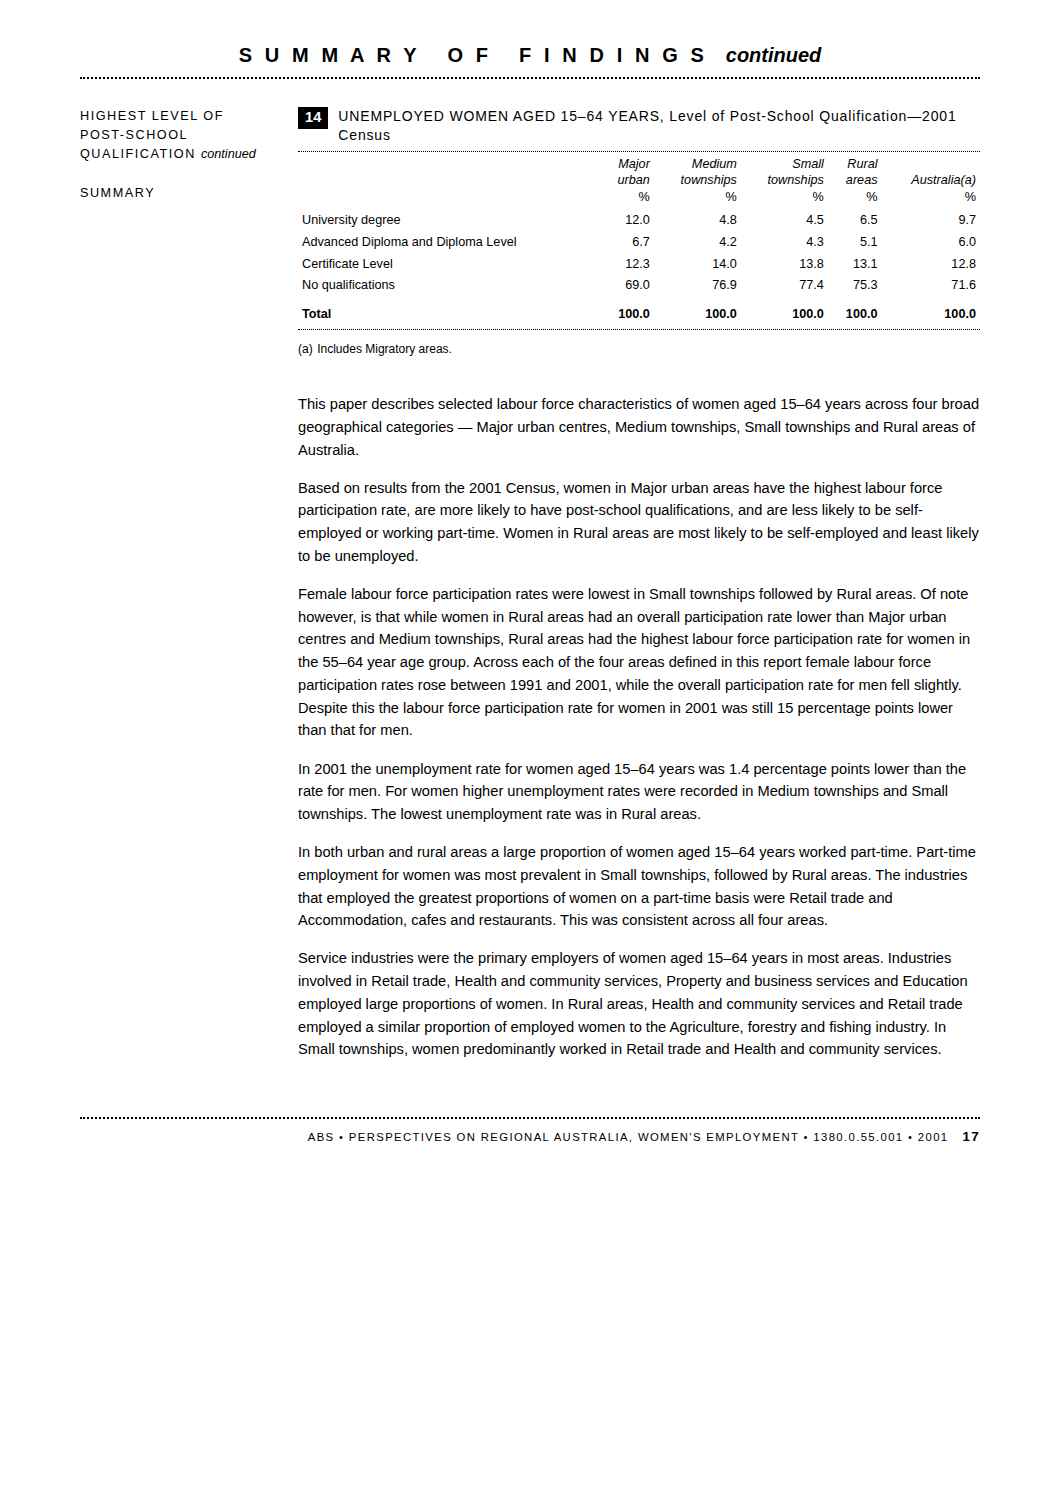S U M M A R Y O F F I N D I N G S continued
HIGHEST LEVEL OF
POST-SCHOOL
QUALIFICATION continued
SUMMARY
14
UNEMPLOYED WOMEN AGED 15–64 YEARS, Level of Post-School Qualification—2001 Census
| | Major urban | Medium townships | Small townships | Rural areas | Australia(a) |
| --- | --- | --- | --- | --- | --- |
| | % | % | % | % | % |
| University degree | 12.0 | 4.8 | 4.5 | 6.5 | 9.7 |
| Advanced Diploma and Diploma Level | 6.7 | 4.2 | 4.3 | 5.1 | 6.0 |
| Certificate Level | 12.3 | 14.0 | 13.8 | 13.1 | 12.8 |
| No qualifications | 69.0 | 76.9 | 77.4 | 75.3 | 71.6 |
| Total | 100.0 | 100.0 | 100.0 | 100.0 | 100.0 |
(a) Includes Migratory areas.
This paper describes selected labour force characteristics of women aged 15–64 years across four broad geographical categories — Major urban centres, Medium townships, Small townships and Rural areas of Australia.
Based on results from the 2001 Census, women in Major urban areas have the highest labour force participation rate, are more likely to have post-school qualifications, and are less likely to be self-employed or working part-time. Women in Rural areas are most likely to be self-employed and least likely to be unemployed.
Female labour force participation rates were lowest in Small townships followed by Rural areas. Of note however, is that while women in Rural areas had an overall participation rate lower than Major urban centres and Medium townships, Rural areas had the highest labour force participation rate for women in the 55–64 year age group. Across each of the four areas defined in this report female labour force participation rates rose between 1991 and 2001, while the overall participation rate for men fell slightly. Despite this the labour force participation rate for women in 2001 was still 15 percentage points lower than that for men.
In 2001 the unemployment rate for women aged 15–64 years was 1.4 percentage points lower than the rate for men. For women higher unemployment rates were recorded in Medium townships and Small townships. The lowest unemployment rate was in Rural areas.
In both urban and rural areas a large proportion of women aged 15–64 years worked part-time. Part-time employment for women was most prevalent in Small townships, followed by Rural areas. The industries that employed the greatest proportions of women on a part-time basis were Retail trade and Accommodation, cafes and restaurants. This was consistent across all four areas.
Service industries were the primary employers of women aged 15–64 years in most areas. Industries involved in Retail trade, Health and community services, Property and business services and Education employed large proportions of women. In Rural areas, Health and community services and Retail trade employed a similar proportion of employed women to the Agriculture, forestry and fishing industry. In Small townships, women predominantly worked in Retail trade and Health and community services.
ABS • PERSPECTIVES ON REGIONAL AUSTRALIA, WOMEN'S EMPLOYMENT • 1380.0.55.001 • 200117